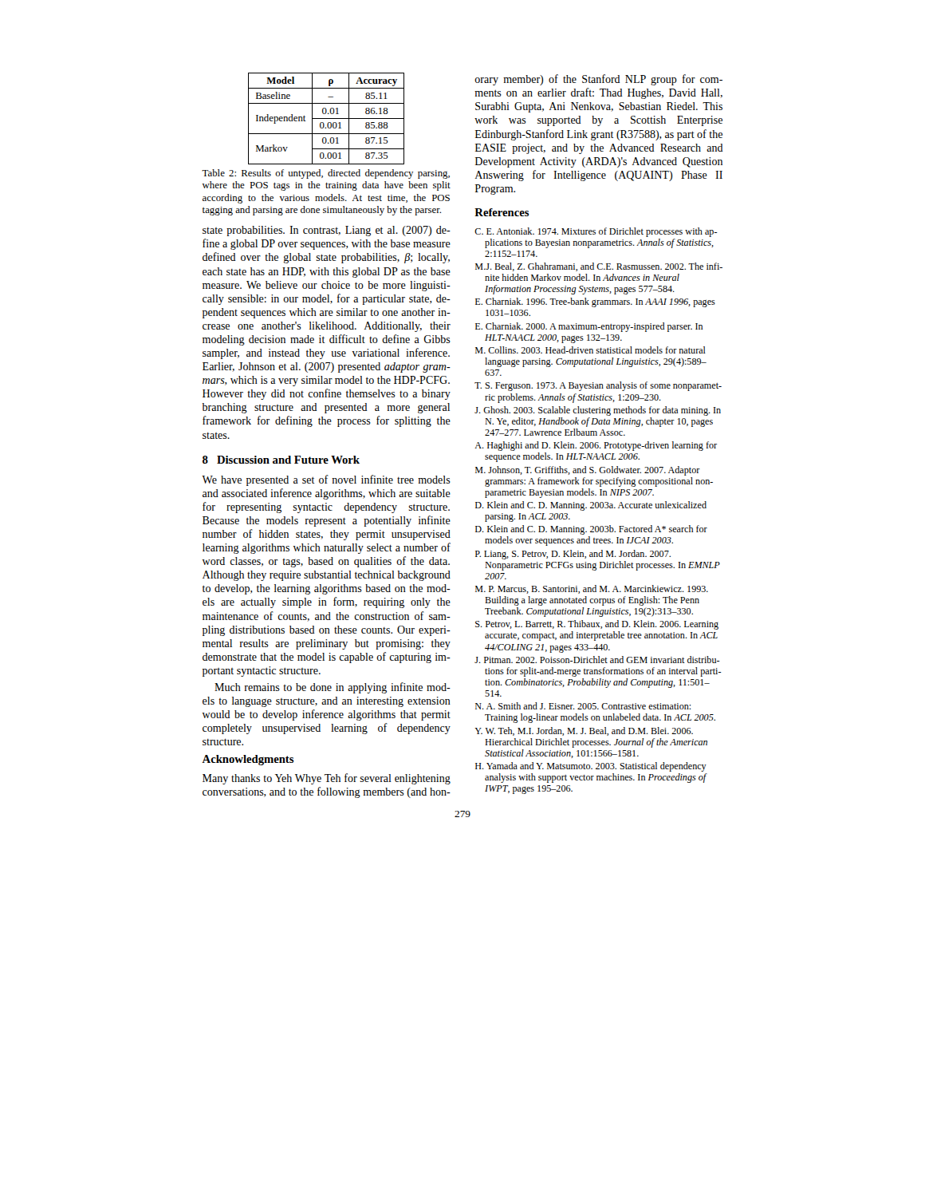| Model | ρ | Accuracy |
| --- | --- | --- |
| Baseline | – | 85.11 |
| Independent | 0.01 | 86.18 |
| 0.001 | 85.88 |
| Markov | 0.01 | 87.15 |
| 0.001 | 87.35 |
Table 2: Results of untyped, directed dependency parsing, where the POS tags in the training data have been split according to the various models. At test time, the POS tagging and parsing are done simultaneously by the parser.
state probabilities. In contrast, Liang et al. (2007) define a global DP over sequences, with the base measure defined over the global state probabilities, β; locally, each state has an HDP, with this global DP as the base measure. We believe our choice to be more linguistically sensible: in our model, for a particular state, dependent sequences which are similar to one another increase one another's likelihood. Additionally, their modeling decision made it difficult to define a Gibbs sampler, and instead they use variational inference. Earlier, Johnson et al. (2007) presented adaptor grammars, which is a very similar model to the HDP-PCFG. However they did not confine themselves to a binary branching structure and presented a more general framework for defining the process for splitting the states.
8 Discussion and Future Work
We have presented a set of novel infinite tree models and associated inference algorithms, which are suitable for representing syntactic dependency structure. Because the models represent a potentially infinite number of hidden states, they permit unsupervised learning algorithms which naturally select a number of word classes, or tags, based on qualities of the data. Although they require substantial technical background to develop, the learning algorithms based on the models are actually simple in form, requiring only the maintenance of counts, and the construction of sampling distributions based on these counts. Our experimental results are preliminary but promising: they demonstrate that the model is capable of capturing important syntactic structure.
Much remains to be done in applying infinite models to language structure, and an interesting extension would be to develop inference algorithms that permit completely unsupervised learning of dependency structure.
Acknowledgments
Many thanks to Yeh Whye Teh for several enlightening conversations, and to the following members (and honorary member) of the Stanford NLP group for comments on an earlier draft: Thad Hughes, David Hall, Surabhi Gupta, Ani Nenkova, Sebastian Riedel. This work was supported by a Scottish Enterprise Edinburgh-Stanford Link grant (R37588), as part of the EASIE project, and by the Advanced Research and Development Activity (ARDA)'s Advanced Question Answering for Intelligence (AQUAINT) Phase II Program.
References
C. E. Antoniak. 1974. Mixtures of Dirichlet processes with applications to Bayesian nonparametrics. Annals of Statistics, 2:1152–1174.
M.J. Beal, Z. Ghahramani, and C.E. Rasmussen. 2002. The infinite hidden Markov model. In Advances in Neural Information Processing Systems, pages 577–584.
E. Charniak. 1996. Tree-bank grammars. In AAAI 1996, pages 1031–1036.
E. Charniak. 2000. A maximum-entropy-inspired parser. In HLT-NAACL 2000, pages 132–139.
M. Collins. 2003. Head-driven statistical models for natural language parsing. Computational Linguistics, 29(4):589–637.
T. S. Ferguson. 1973. A Bayesian analysis of some nonparametric problems. Annals of Statistics, 1:209–230.
J. Ghosh. 2003. Scalable clustering methods for data mining. In N. Ye, editor, Handbook of Data Mining, chapter 10, pages 247–277. Lawrence Erlbaum Assoc.
A. Haghighi and D. Klein. 2006. Prototype-driven learning for sequence models. In HLT-NAACL 2006.
M. Johnson, T. Griffiths, and S. Goldwater. 2007. Adaptor grammars: A framework for specifying compositional nonparametric Bayesian models. In NIPS 2007.
D. Klein and C. D. Manning. 2003a. Accurate unlexicalized parsing. In ACL 2003.
D. Klein and C. D. Manning. 2003b. Factored A* search for models over sequences and trees. In IJCAI 2003.
P. Liang, S. Petrov, D. Klein, and M. Jordan. 2007. Nonparametric PCFGs using Dirichlet processes. In EMNLP 2007.
M. P. Marcus, B. Santorini, and M. A. Marcinkiewicz. 1993. Building a large annotated corpus of English: The Penn Treebank. Computational Linguistics, 19(2):313–330.
S. Petrov, L. Barrett, R. Thibaux, and D. Klein. 2006. Learning accurate, compact, and interpretable tree annotation. In ACL 44/COLING 21, pages 433–440.
J. Pitman. 2002. Poisson-Dirichlet and GEM invariant distributions for split-and-merge transformations of an interval partition. Combinatorics, Probability and Computing, 11:501–514.
N. A. Smith and J. Eisner. 2005. Contrastive estimation: Training log-linear models on unlabeled data. In ACL 2005.
Y. W. Teh, M.I. Jordan, M. J. Beal, and D.M. Blei. 2006. Hierarchical Dirichlet processes. Journal of the American Statistical Association, 101:1566–1581.
H. Yamada and Y. Matsumoto. 2003. Statistical dependency analysis with support vector machines. In Proceedings of IWPT, pages 195–206.
279